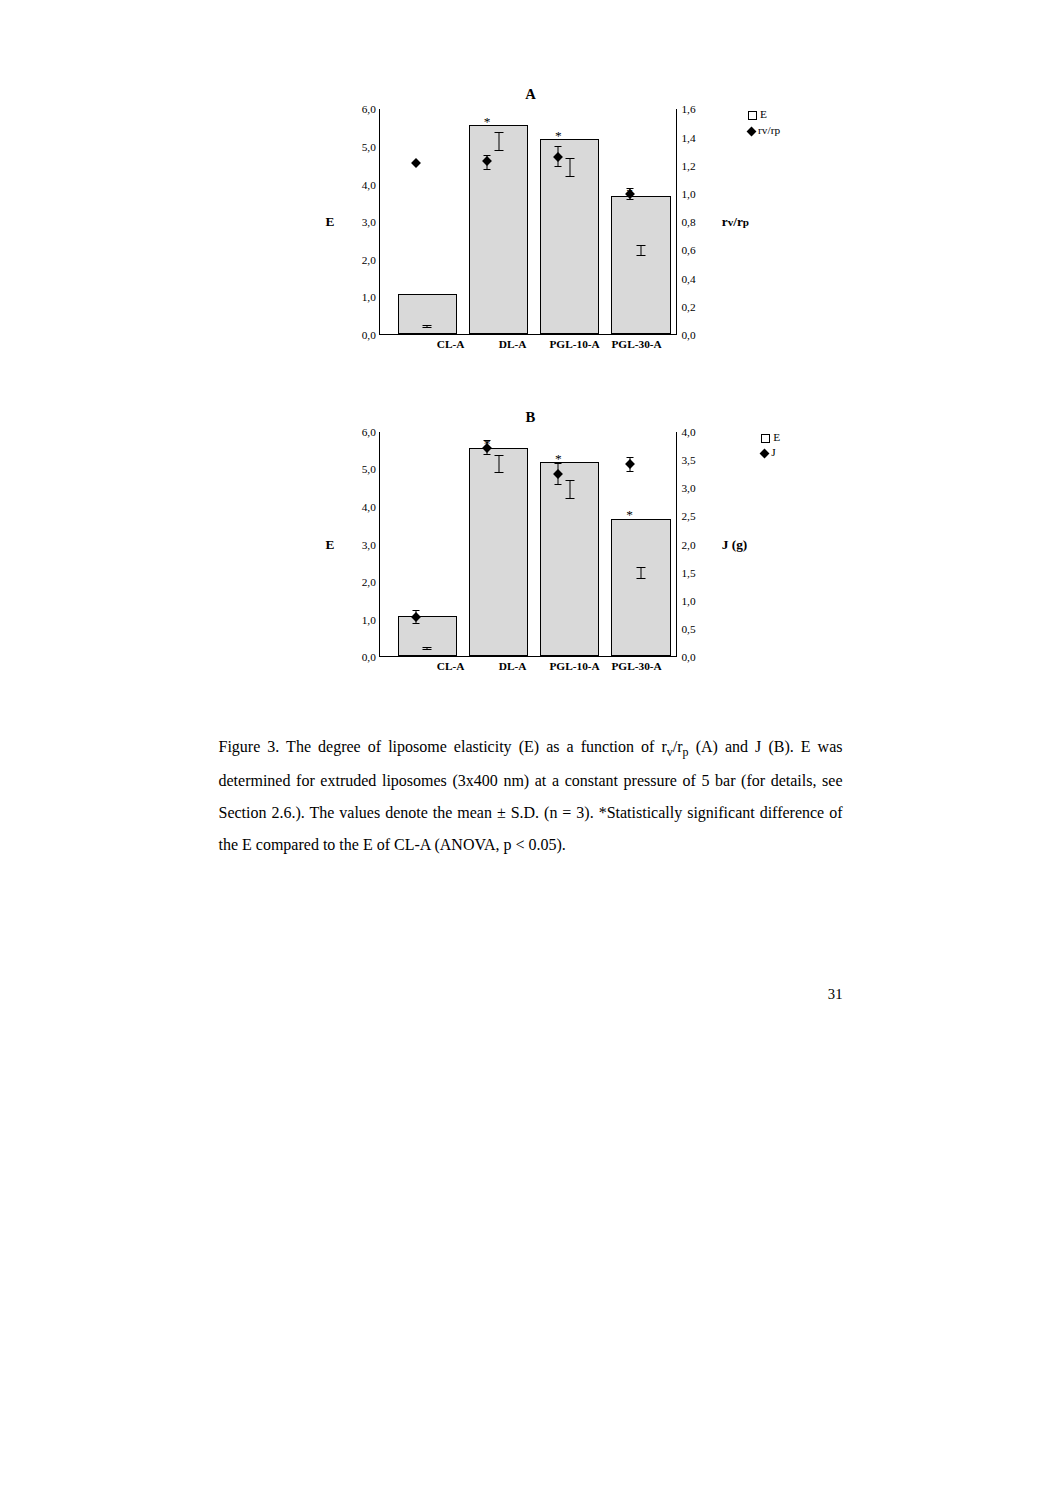A
E
6,0 5,0 4,0 3,0 2,0 1,0 0,0
*
*
*
1,6 1,4 1,2 1,0 0,8 0,6 0,4 0,2 0,0
rv/rp
E
rv/rp
CL-A DL-A PGL-10-A PGL-30-A
B
E
6,0 5,0 4,0 3,0 2,0 1,0 0,0
*
*
*
4,0 3,5 3,0 2,5 2,0 1,5 1,0 0,5 0,0
J (g)
E
J
CL-A DL-A PGL-10-A PGL-30-A
Figure 3. The degree of liposome elasticity (E) as a function of rv/rp (A) and J (B). E was determined for extruded liposomes (3x400 nm) at a constant pressure of 5 bar (for details, see Section 2.6.). The values denote the mean ± S.D. (n = 3). *Statistically significant difference of the E compared to the E of CL-A (ANOVA, p < 0.05).
31